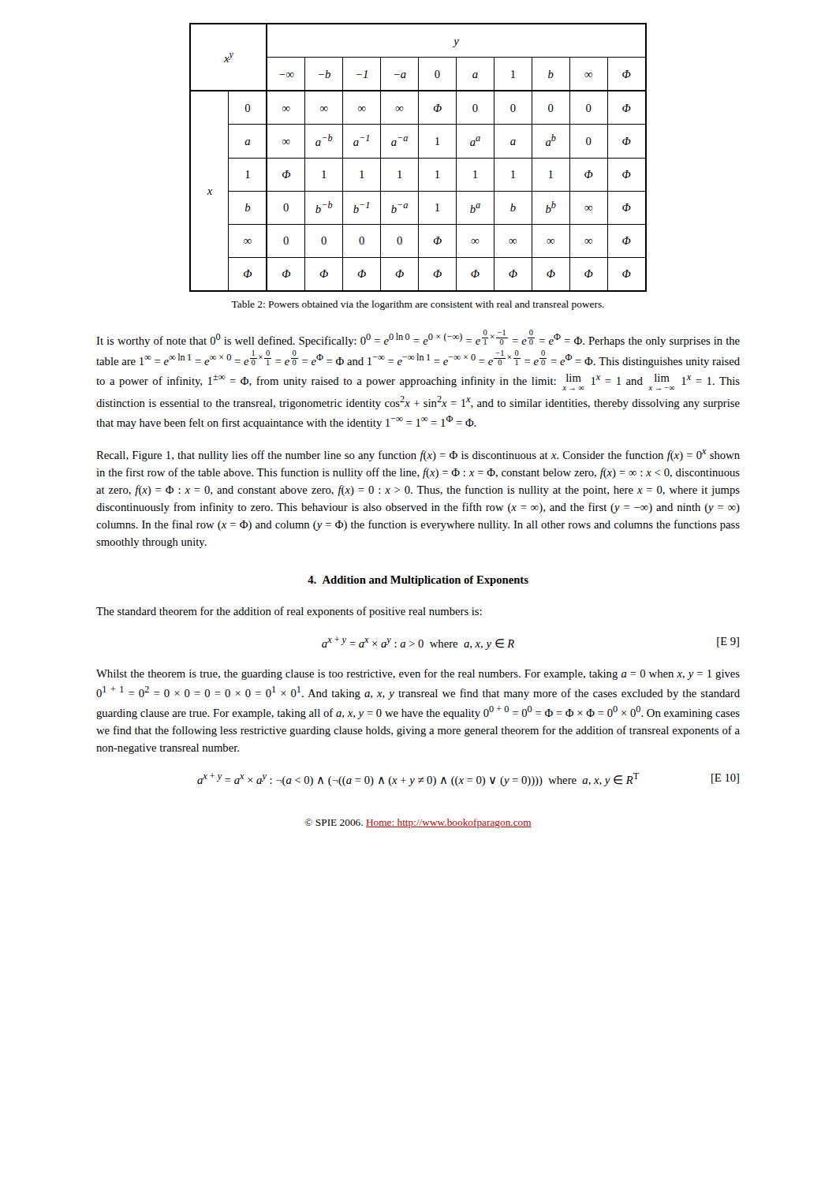| x y | y |
| −∞ | − b | −1 | − a | 0 | a | 1 | b | ∞ | Φ |
| x | 0 | ∞ | ∞ | ∞ | ∞ | Φ | 0 | 0 | 0 | 0 | Φ |
| a | ∞ | a −b | a −1 | a −a | 1 | a a | a | a b | 0 | Φ |
| 1 | Φ | 1 | 1 | 1 | 1 | 1 | 1 | 1 | Φ | Φ |
| b | 0 | b −b | b −1 | b −a | 1 | b a | b | b b | ∞ | Φ |
| ∞ | 0 | 0 | 0 | 0 | Φ | ∞ | ∞ | ∞ | ∞ | Φ |
| Φ | Φ | Φ | Φ | Φ | Φ | Φ | Φ | Φ | Φ | Φ |
Table 2: Powers obtained via the logarithm are consistent with real and transreal powers.
It is worthy of note that 00 is well defined. Specifically: 00 = e0 ln 0 = e0 × (−∞) = e01×−10 = e00 = eΦ = Φ. Perhaps the only surprises in the table are 1∞ = e∞ ln 1 = e∞ × 0 = e10×01 = e00 = eΦ = Φ and 1−∞ = e−∞ ln 1 = e−∞ × 0 = e−10×01 = e00 = eΦ = Φ. This distinguishes unity raised to a power of infinity, 1±∞ = Φ, from unity raised to a power approaching infinity in the limit: lim x → ∞ 1x = 1 and lim x → −∞ 1x = 1. This distinction is essential to the transreal, trigonometric identity cos2x + sin2x = 1x, and to similar identities, thereby dissolving any surprise that may have been felt on first acquaintance with the identity 1−∞ = 1∞ = 1Φ = Φ.
Recall, Figure 1, that nullity lies off the number line so any function f(x) = Φ is discontinuous at x. Consider the function f(x) = 0x shown in the first row of the table above. This function is nullity off the line, f(x) = Φ : x = Φ, constant below zero, f(x) = ∞ : x < 0, discontinuous at zero, f(x) = Φ : x = 0, and constant above zero, f(x) = 0 : x > 0. Thus, the function is nullity at the point, here x = 0, where it jumps discontinuously from infinity to zero. This behaviour is also observed in the fifth row (x = ∞), and the first (y = −∞) and ninth (y = ∞) columns. In the final row (x = Φ) and column (y = Φ) the function is everywhere nullity. In all other rows and columns the functions pass smoothly through unity.
4. Addition and Multiplication of Exponents
The standard theorem for the addition of real exponents of positive real numbers is:
ax + y = ax × ay : a > 0 where a, x, y ∈ R [E 9]
Whilst the theorem is true, the guarding clause is too restrictive, even for the real numbers. For example, taking a = 0 when x, y = 1 gives 01 + 1 = 02 = 0 × 0 = 0 = 0 × 0 = 01 × 01. And taking a, x, y transreal we find that many more of the cases excluded by the standard guarding clause are true. For example, taking all of a, x, y = 0 we have the equality 00 + 0 = 00 = Φ = Φ × Φ = 00 × 00. On examining cases we find that the following less restrictive guarding clause holds, giving a more general theorem for the addition of transreal exponents of a non-negative transreal number.
ax + y = ax × ay : ¬(a < 0) ∧ (¬((a = 0) ∧ (x + y ≠ 0) ∧ ((x = 0) ∨ (y = 0)))) where a, x, y ∈ RT [E 10]
© SPIE 2006. Home: http://www.bookofparagon.com